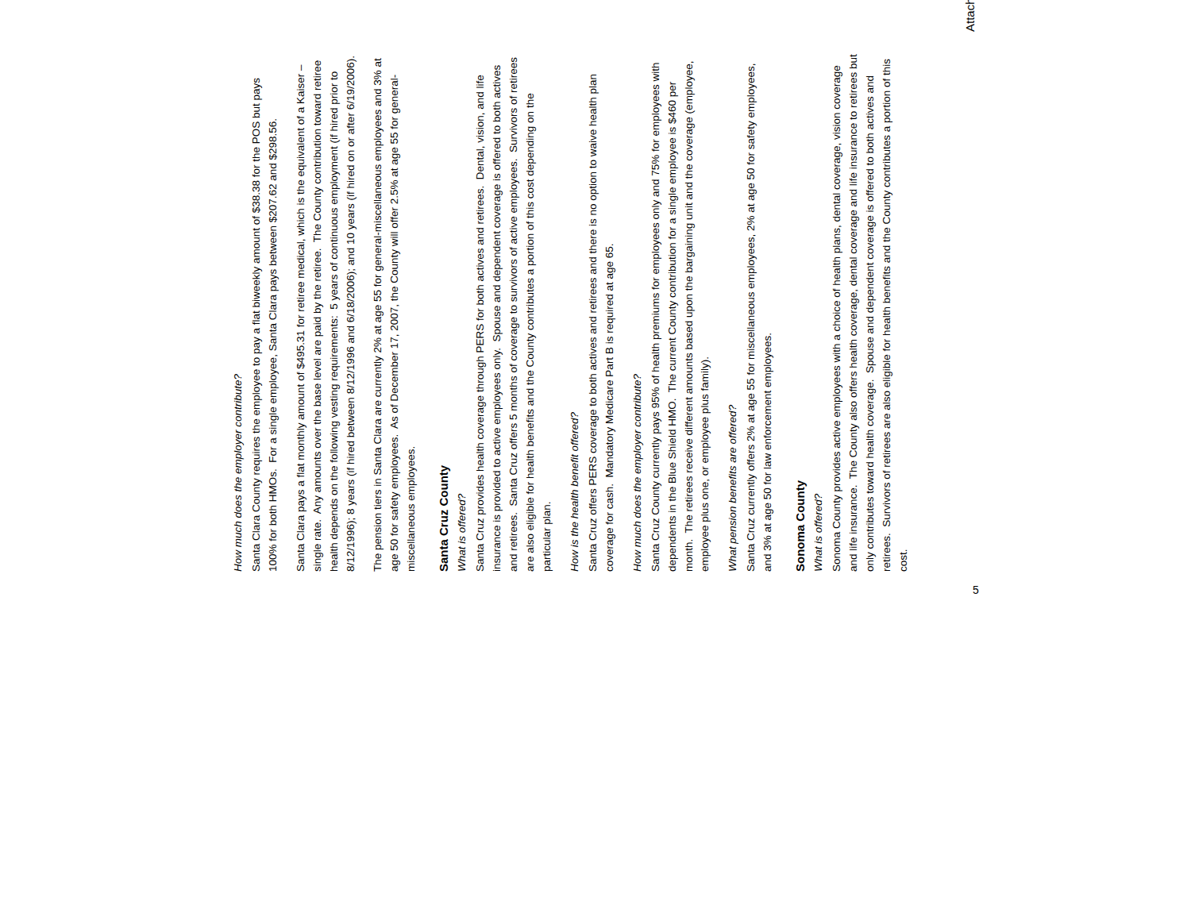Attachment
How much does the employer contribute?
Santa Clara County requires the employee to pay a flat biweekly amount of $38.38 for the POS but pays 100% for both HMOs. For a single employee, Santa Clara pays between $207.62 and $298.56.
Santa Clara pays a flat monthly amount of $495.31 for retiree medical, which is the equivalent of a Kaiser – single rate. Any amounts over the base level are paid by the retiree. The County contribution toward retiree health depends on the following vesting requirements: 5 years of continuous employment (if hired prior to 8/12/1996); 8 years (if hired between 8/12/1996 and 6/18/2006); and 10 years (if hired on or after 6/19/2006).
The pension tiers in Santa Clara are currently 2% at age 55 for general-miscellaneous employees and 3% at age 50 for safety employees. As of December 17, 2007, the County will offer 2.5% at age 55 for general-miscellaneous employees.
Santa Cruz County
What is offered?
Santa Cruz provides health coverage through PERS for both actives and retirees. Dental, vision, and life insurance is provided to active employees only. Spouse and dependent coverage is offered to both actives and retirees. Santa Cruz offers 5 months of coverage to survivors of active employees. Survivors of retirees are also eligible for health benefits and the County contributes a portion of this cost depending on the particular plan.
How is the health benefit offered?
Santa Cruz offers PERS coverage to both actives and retirees and there is no option to waive health plan coverage for cash. Mandatory Medicare Part B is required at age 65.
How much does the employer contribute?
Santa Cruz County currently pays 95% of health premiums for employees only and 75% for employees with dependents in the Blue Shield HMO. The current County contribution for a single employee is $460 per month. The retirees receive different amounts based upon the bargaining unit and the coverage (employee, employee plus one, or employee plus family).
What pension benefits are offered?
Santa Cruz currently offers 2% at age 55 for miscellaneous employees, 2% at age 50 for safety employees, and 3% at age 50 for law enforcement employees.
Sonoma County
What is offered?
Sonoma County provides active employees with a choice of health plans, dental coverage, vision coverage and life insurance. The County also offers health coverage, dental coverage and life insurance to retirees but only contributes toward health coverage. Spouse and dependent coverage is offered to both actives and retirees. Survivors of retirees are also eligible for health benefits and the County contributes a portion of this cost.
5